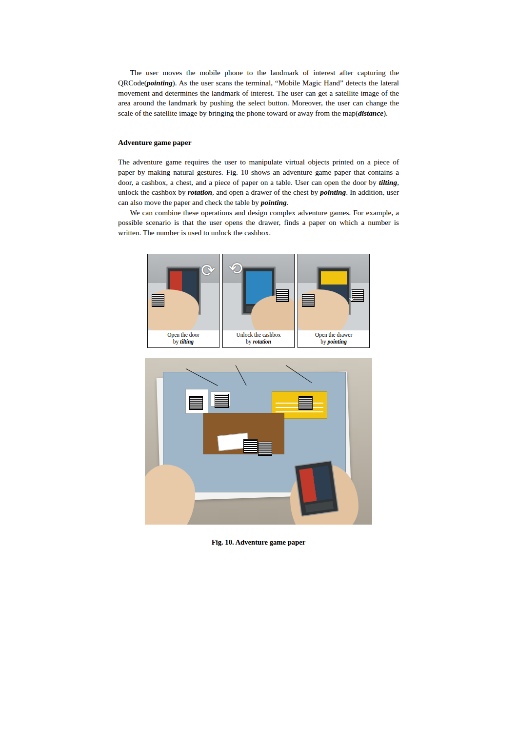The user moves the mobile phone to the landmark of interest after capturing the QRCode(pointing). As the user scans the terminal, “Mobile Magic Hand” detects the lateral movement and determines the landmark of interest. The user can get a satellite image of the area around the landmark by pushing the select button. Moreover, the user can change the scale of the satellite image by bringing the phone toward or away from the map(distance).
Adventure game paper
The adventure game requires the user to manipulate virtual objects printed on a piece of paper by making natural gestures. Fig. 10 shows an adventure game paper that contains a door, a cashbox, a chest, and a piece of paper on a table. User can open the door by tilting, unlock the cashbox by rotation, and open a drawer of the chest by pointing. In addition, user can also move the paper and check the table by pointing.
We can combine these operations and design complex adventure games. For example, a possible scenario is that the user opens the drawer, finds a paper on which a number is written. The number is used to unlock the cashbox.
⟳
Open the door
by tilting
⟲
Unlock the cashbox
by rotation
↓
Open the drawer
by pointing
Fig. 10. Adventure game paper